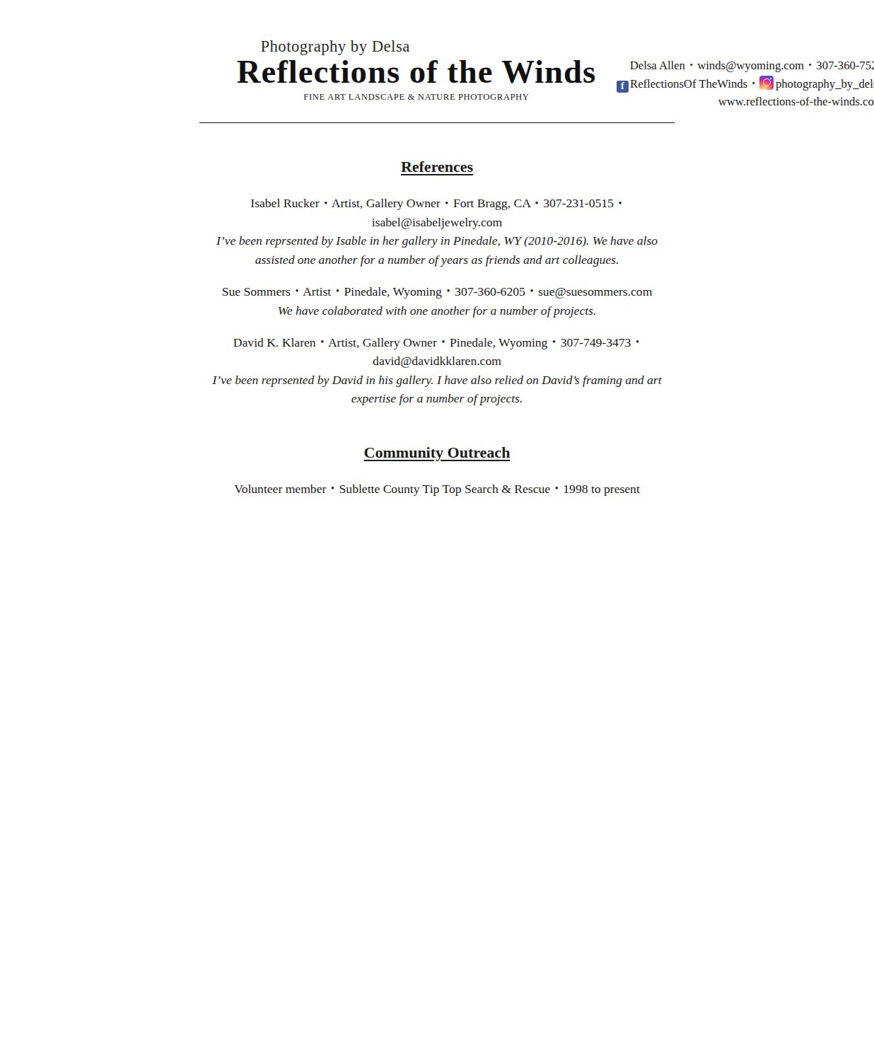Photography by Delsa
Reflections of the Winds
Fine Art Landscape & Nature Photography
Delsa Allen • winds@wyoming.com • 307-360-7524
f ReflectionsOf TheWinds • photography_by_delsa
www.reflections-of-the-winds.com
References
Isabel Rucker • Artist, Gallery Owner • Fort Bragg, CA • 307-231-0515 • isabel@isabeljewelry.com
I’ve been reprsented by Isable in her gallery in Pinedale, WY (2010-2016). We have also assisted one another for a number of years as friends and art colleagues.
Sue Sommers • Artist • Pinedale, Wyoming • 307-360-6205 • sue@suesommers.com
We have colaborated with one another for a number of projects.
David K. Klaren • Artist, Gallery Owner • Pinedale, Wyoming • 307-749-3473 • david@davidkklaren.com
I’ve been reprsented by David in his gallery. I have also relied on David’s framing and art expertise for a number of projects.
Community Outreach
Volunteer member • Sublette County Tip Top Search & Rescue • 1998 to present